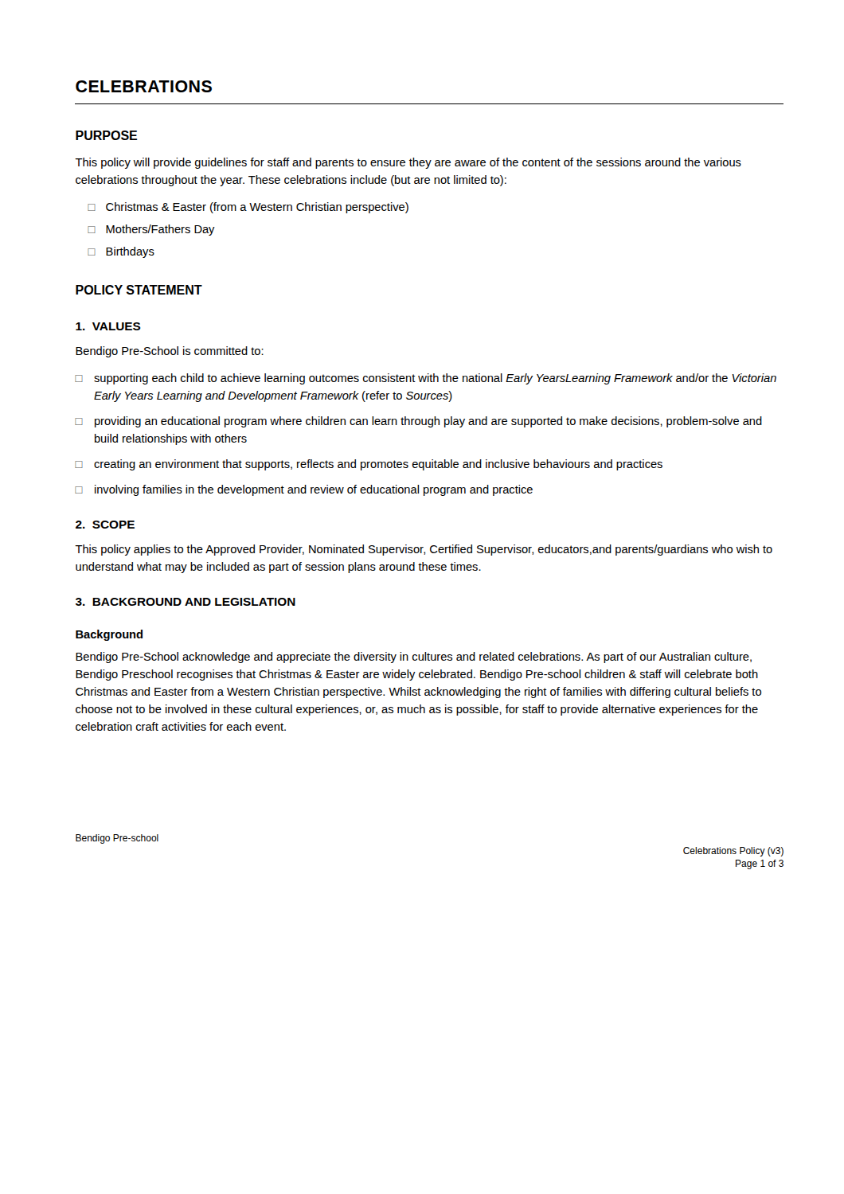CELEBRATIONS
PURPOSE
This policy will provide guidelines for staff and parents to ensure they are aware of the content of the sessions around the various celebrations throughout the year. These celebrations include (but are not limited to):
Christmas & Easter (from a Western Christian perspective)
Mothers/Fathers Day
Birthdays
POLICY STATEMENT
1. VALUES
Bendigo Pre-School is committed to:
supporting each child to achieve learning outcomes consistent with the national Early YearsLearning Framework and/or the Victorian Early Years Learning and Development Framework (refer to Sources)
providing an educational program where children can learn through play and are supported to make decisions, problem-solve and build relationships with others
creating an environment that supports, reflects and promotes equitable and inclusive behaviours and practices
involving families in the development and review of educational program and practice
2. SCOPE
This policy applies to the Approved Provider, Nominated Supervisor, Certified Supervisor, educators,and parents/guardians who wish to understand what may be included as part of session plans around these times.
3. BACKGROUND AND LEGISLATION
Background
Bendigo Pre-School acknowledge and appreciate the diversity in cultures and related celebrations. As part of our Australian culture, Bendigo Preschool recognises that Christmas & Easter are widely celebrated. Bendigo Pre-school children & staff will celebrate both Christmas and Easter from a Western Christian perspective. Whilst acknowledging the right of families with differing cultural beliefs to choose not to be involved in these cultural experiences, or, as much as is possible, for staff to provide alternative experiences for the celebration craft activities for each event.
Bendigo Pre-school
Celebrations Policy (v3)
Page 1 of 3